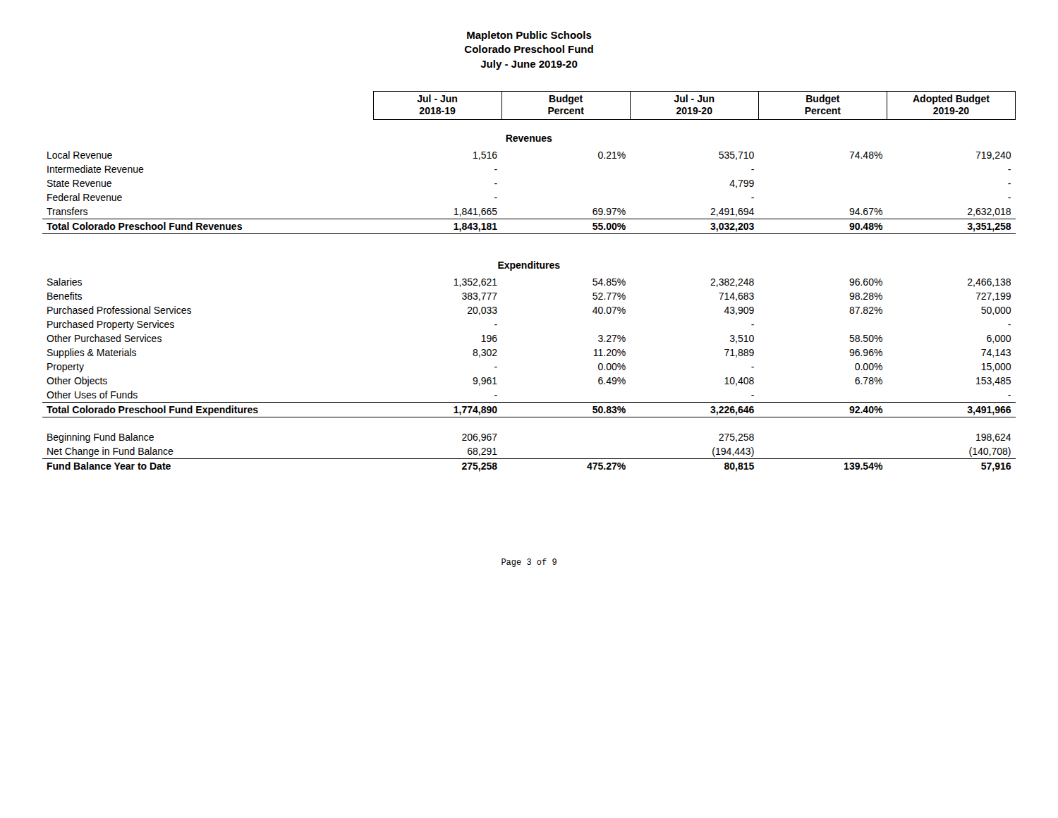Mapleton Public Schools
Colorado Preschool Fund
July - June 2019-20
| | Jul - Jun 2018-19 | Budget Percent | Jul - Jun 2019-20 | Budget Percent | Adopted Budget 2019-20 |
| --- | --- | --- | --- | --- | --- |
| Revenues |
| Local Revenue | 1,516 | 0.21% | 535,710 | 74.48% | 719,240 |
| Intermediate Revenue | - | | - | | - |
| State Revenue | - | | 4,799 | | - |
| Federal Revenue | - | | - | | - |
| Transfers | 1,841,665 | 69.97% | 2,491,694 | 94.67% | 2,632,018 |
| Total Colorado Preschool Fund Revenues | 1,843,181 | 55.00% | 3,032,203 | 90.48% | 3,351,258 |
| Expenditures |
| Salaries | 1,352,621 | 54.85% | 2,382,248 | 96.60% | 2,466,138 |
| Benefits | 383,777 | 52.77% | 714,683 | 98.28% | 727,199 |
| Purchased Professional Services | 20,033 | 40.07% | 43,909 | 87.82% | 50,000 |
| Purchased Property Services | - | | - | | - |
| Other Purchased Services | 196 | 3.27% | 3,510 | 58.50% | 6,000 |
| Supplies & Materials | 8,302 | 11.20% | 71,889 | 96.96% | 74,143 |
| Property | - | 0.00% | - | 0.00% | 15,000 |
| Other Objects | 9,961 | 6.49% | 10,408 | 6.78% | 153,485 |
| Other Uses of Funds | - | | - | | - |
| Total Colorado Preschool Fund Expenditures | 1,774,890 | 50.83% | 3,226,646 | 92.40% | 3,491,966 |
| Beginning Fund Balance | 206,967 | | 275,258 | | 198,624 |
| Net Change in Fund Balance | 68,291 | | (194,443) | | (140,708) |
| Fund Balance Year to Date | 275,258 | 475.27% | 80,815 | 139.54% | 57,916 |
Page 3 of 9